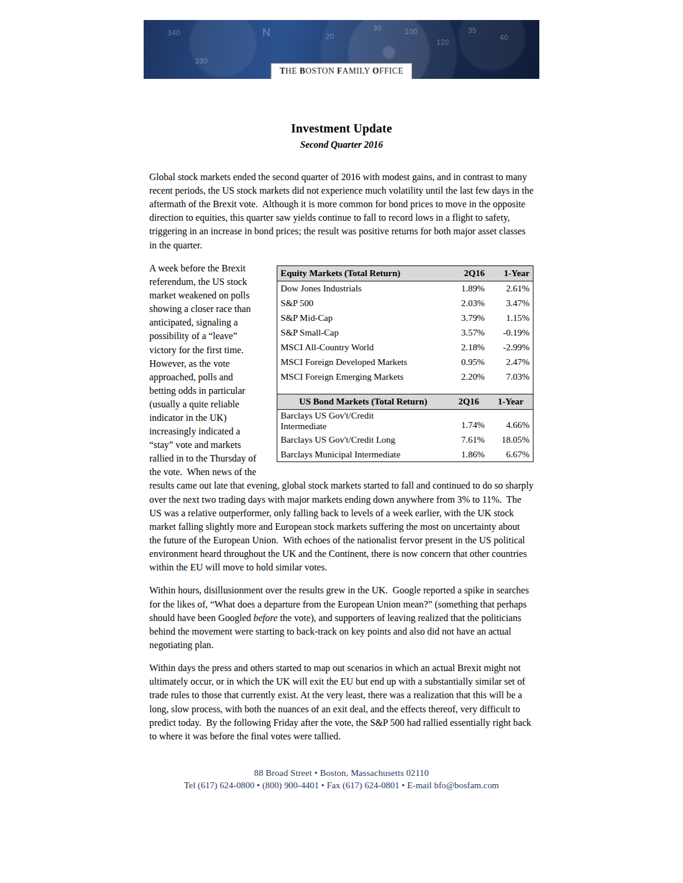340 330 N 20 30 100 120 35 40 150 10
THE BOSTON FAMILY OFFICE
Investment Update
Second Quarter 2016
Global stock markets ended the second quarter of 2016 with modest gains, and in contrast to many recent periods, the US stock markets did not experience much volatility until the last few days in the aftermath of the Brexit vote. Although it is more common for bond prices to move in the opposite direction to equities, this quarter saw yields continue to fall to record lows in a flight to safety, triggering in an increase in bond prices; the result was positive returns for both major asset classes in the quarter.
| Equity Markets (Total Return) | 2Q16 | 1-Year |
| --- | --- | --- |
| Dow Jones Industrials | 1.89% | 2.61% |
| S&P 500 | 2.03% | 3.47% |
| S&P Mid-Cap | 3.79% | 1.15% |
| S&P Small-Cap | 3.57% | -0.19% |
| MSCI All-Country World | 2.18% | -2.99% |
| MSCI Foreign Developed Markets | 0.95% | 2.47% |
| MSCI Foreign Emerging Markets | 2.20% | 7.03% |
| US Bond Markets (Total Return) | 2Q16 | 1-Year |
| Barclays US Gov't/Credit Intermediate | 1.74% | 4.66% |
| Barclays US Gov't/Credit Long | 7.61% | 18.05% |
| Barclays Municipal Intermediate | 1.86% | 6.67% |
A week before the Brexit referendum, the US stock market weakened on polls showing a closer race than anticipated, signaling a possibility of a “leave” victory for the first time. However, as the vote approached, polls and betting odds in particular (usually a quite reliable indicator in the UK) increasingly indicated a “stay” vote and markets rallied in to the Thursday of the vote. When news of the results came out late that evening, global stock markets started to fall and continued to do so sharply over the next two trading days with major markets ending down anywhere from 3% to 11%. The US was a relative outperformer, only falling back to levels of a week earlier, with the UK stock market falling slightly more and European stock markets suffering the most on uncertainty about the future of the European Union. With echoes of the nationalist fervor present in the US political environment heard throughout the UK and the Continent, there is now concern that other countries within the EU will move to hold similar votes.
Within hours, disillusionment over the results grew in the UK. Google reported a spike in searches for the likes of, “What does a departure from the European Union mean?” (something that perhaps should have been Googled before the vote), and supporters of leaving realized that the politicians behind the movement were starting to back-track on key points and also did not have an actual negotiating plan.
Within days the press and others started to map out scenarios in which an actual Brexit might not ultimately occur, or in which the UK will exit the EU but end up with a substantially similar set of trade rules to those that currently exist. At the very least, there was a realization that this will be a long, slow process, with both the nuances of an exit deal, and the effects thereof, very difficult to predict today. By the following Friday after the vote, the S&P 500 had rallied essentially right back to where it was before the final votes were tallied.
88 Broad Street • Boston, Massachusetts 02110
Tel (617) 624-0800 • (800) 900-4401 • Fax (617) 624-0801 • E-mail bfo@bosfam.com